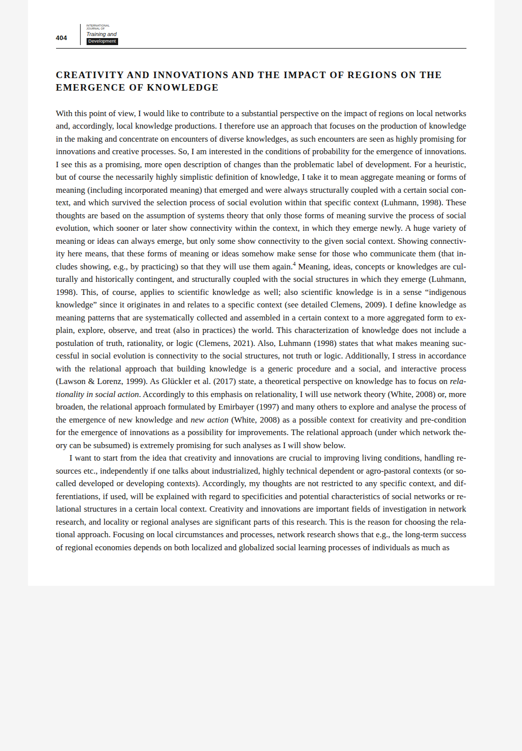404
International Journal of Training and Development
Creativity and Innovations and the Impact of Regions on the Emergence of Knowledge
With this point of view, I would like to contribute to a substantial perspective on the impact of regions on local networks and, accordingly, local knowledge productions. I therefore use an approach that focuses on the production of knowledge in the making and concentrate on encounters of diverse knowledges, as such encounters are seen as highly promising for innovations and creative processes. So, I am interested in the conditions of probability for the emergence of innovations. I see this as a promising, more open description of changes than the problematic label of development. For a heuristic, but of course the necessarily highly simplistic definition of knowledge, I take it to mean aggregate meaning or forms of meaning (including incorporated meaning) that emerged and were always structurally coupled with a certain social context, and which survived the selection process of social evolution within that specific context (Luhmann, 1998). These thoughts are based on the assumption of systems theory that only those forms of meaning survive the process of social evolution, which sooner or later show connectivity within the context, in which they emerge newly. A huge variety of meaning or ideas can always emerge, but only some show connectivity to the given social context. Showing connectivity here means, that these forms of meaning or ideas somehow make sense for those who communicate them (that includes showing, e.g., by practicing) so that they will use them again.4 Meaning, ideas, concepts or knowledges are culturally and historically contingent, and structurally coupled with the social structures in which they emerge (Luhmann, 1998). This, of course, applies to scientific knowledge as well; also scientific knowledge is in a sense “indigenous knowledge” since it originates in and relates to a specific context (see detailed Clemens, 2009). I define knowledge as meaning patterns that are systematically collected and assembled in a certain context to a more aggregated form to explain, explore, observe, and treat (also in practices) the world. This characterization of knowledge does not include a postulation of truth, rationality, or logic (Clemens, 2021). Also, Luhmann (1998) states that what makes meaning successful in social evolution is connectivity to the social structures, not truth or logic. Additionally, I stress in accordance with the relational approach that building knowledge is a generic procedure and a social, and interactive process (Lawson & Lorenz, 1999). As Glückler et al. (2017) state, a theoretical perspective on knowledge has to focus on relationality in social action. Accordingly to this emphasis on relationality, I will use network theory (White, 2008) or, more broaden, the relational approach formulated by Emirbayer (1997) and many others to explore and analyse the process of the emergence of new knowledge and new action (White, 2008) as a possible context for creativity and pre-condition for the emergence of innovations as a possibility for improvements. The relational approach (under which network theory can be subsumed) is extremely promising for such analyses as I will show below.
I want to start from the idea that creativity and innovations are crucial to improving living conditions, handling resources etc., independently if one talks about industrialized, highly technical dependent or agro-pastoral contexts (or so-called developed or developing contexts). Accordingly, my thoughts are not restricted to any specific context, and differentiations, if used, will be explained with regard to specificities and potential characteristics of social networks or relational structures in a certain local context. Creativity and innovations are important fields of investigation in network research, and locality or regional analyses are significant parts of this research. This is the reason for choosing the relational approach. Focusing on local circumstances and processes, network research shows that e.g., the long-term success of regional economies depends on both localized and globalized social learning processes of individuals as much as